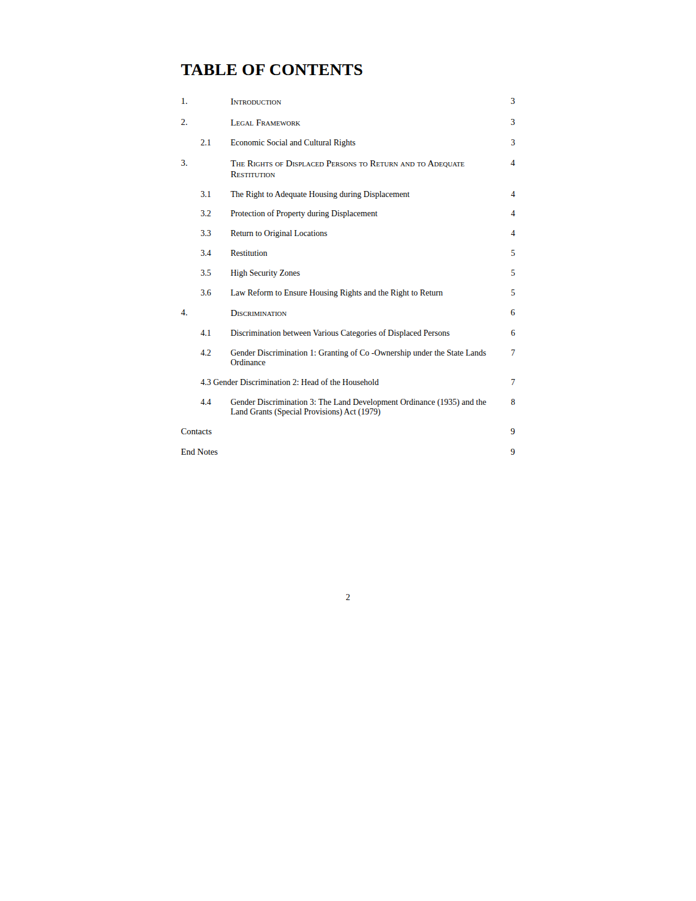TABLE OF CONTENTS
| 1. | | Introduction | 3 |
| 2. | | Legal Framework | 3 |
| | 2.1 | Economic Social and Cultural Rights | 3 |
| 3. | | The Rights of Displaced Persons to Return and to Adequate Restitution | 4 |
| | 3.1 | The Right to Adequate Housing during Displacement | 4 |
| | 3.2 | Protection of Property during Displacement | 4 |
| | 3.3 | Return to Original Locations | 4 |
| | 3.4 | Restitution | 5 |
| | 3.5 | High Security Zones | 5 |
| | 3.6 | Law Reform to Ensure Housing Rights and the Right to Return | 5 |
| 4. | | Discrimination | 6 |
| | 4.1 | Discrimination between Various Categories of Displaced Persons | 6 |
| | 4.2 | Gender Discrimination 1: Granting of Co -Ownership under the State Lands Ordinance | 7 |
| | 4.3 Gender Discrimination 2: Head of the Household | 7 |
| | 4.4 | Gender Discrimination 3: The Land Development Ordinance (1935) and the Land Grants (Special Provisions) Act (1979) | 8 |
| Contacts | | 9 |
| End Notes | | 9 |
2